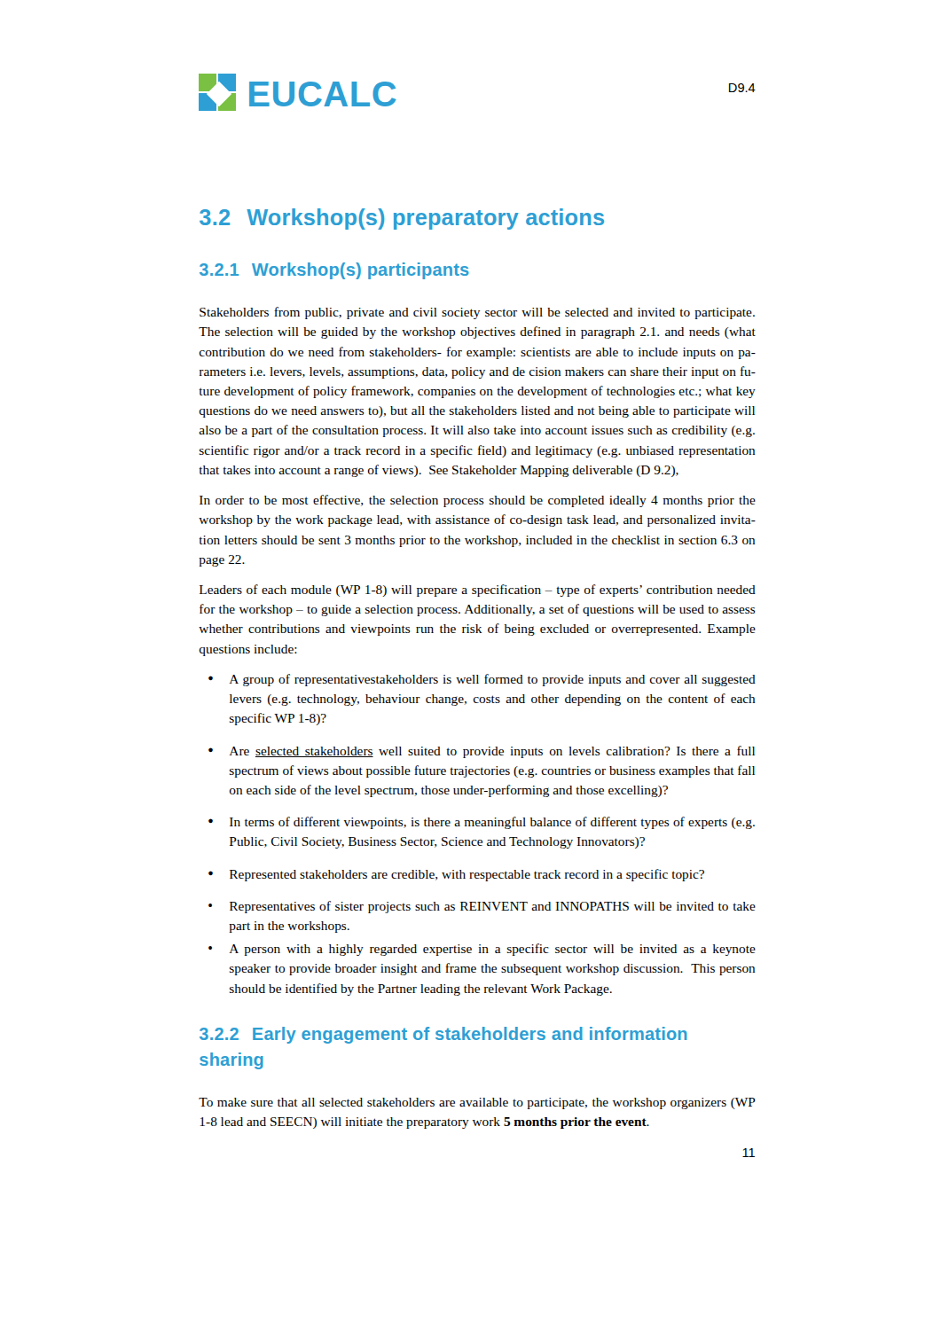EUCALC
D9.4
3.2 Workshop(s) preparatory actions
3.2.1 Workshop(s) participants
Stakeholders from public, private and civil society sector will be selected and invited to participate. The selection will be guided by the workshop objectives defined in paragraph 2.1. and needs (what contribution do we need from stakeholders- for example: scientists are able to include inputs on parameters i.e. levers, levels, assumptions, data, policy and de cision makers can share their input on future development of policy framework, companies on the development of technologies etc.; what key questions do we need answers to), but all the stakeholders listed and not being able to participate will also be a part of the consultation process. It will also take into account issues such as credibility (e.g. scientific rigor and/or a track record in a specific field) and legitimacy (e.g. unbiased representation that takes into account a range of views). See Stakeholder Mapping deliverable (D 9.2),
In order to be most effective, the selection process should be completed ideally 4 months prior the workshop by the work package lead, with assistance of co-design task lead, and personalized invitation letters should be sent 3 months prior to the workshop, included in the checklist in section 6.3 on page 22.
Leaders of each module (WP 1-8) will prepare a specification – type of experts’ contribution needed for the workshop – to guide a selection process. Additionally, a set of questions will be used to assess whether contributions and viewpoints run the risk of being excluded or overrepresented. Example questions include:
A group of representativestakeholders is well formed to provide inputs and cover all suggested levers (e.g. technology, behaviour change, costs and other depending on the content of each specific WP 1-8)?
Are selected stakeholders well suited to provide inputs on levels calibration? Is there a full spectrum of views about possible future trajectories (e.g. countries or business examples that fall on each side of the level spectrum, those under-performing and those excelling)?
In terms of different viewpoints, is there a meaningful balance of different types of experts (e.g. Public, Civil Society, Business Sector, Science and Technology Innovators)?
Represented stakeholders are credible, with respectable track record in a specific topic?
Representatives of sister projects such as REINVENT and INNOPATHS will be invited to take part in the workshops.
A person with a highly regarded expertise in a specific sector will be invited as a keynote speaker to provide broader insight and frame the subsequent workshop discussion. This person should be identified by the Partner leading the relevant Work Package.
3.2.2 Early engagement of stakeholders and information sharing
To make sure that all selected stakeholders are available to participate, the workshop organizers (WP 1-8 lead and SEECN) will initiate the preparatory work 5 months prior the event.
11